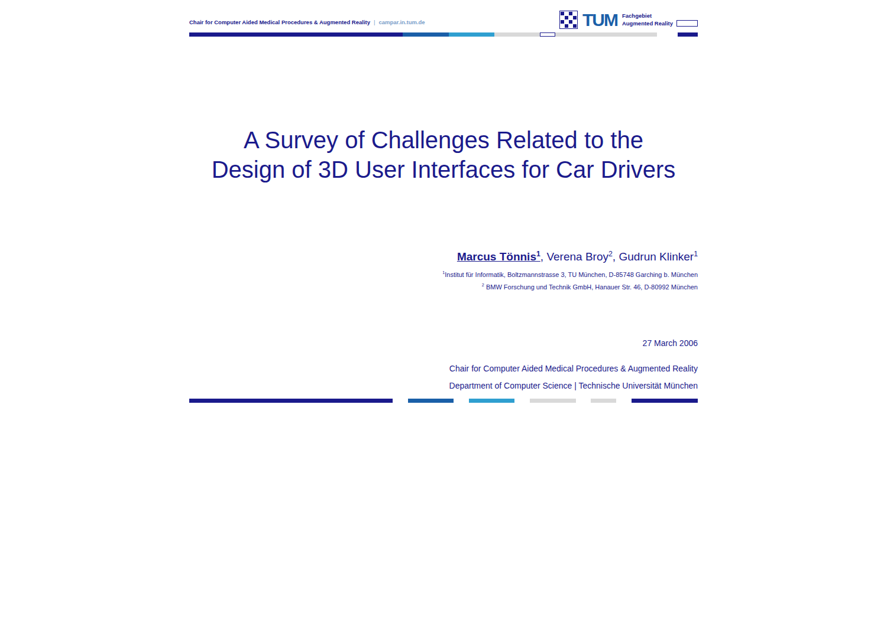Chair for Computer Aided Medical Procedures & Augmented Reality|campar.in.tum.de
TUM
Fachgebiet
Augmented Reality
A Survey of Challenges Related to the
Design of 3D User Interfaces for Car Drivers
Marcus Tönnis1, Verena Broy2, Gudrun Klinker1
1Institut für Informatik, Boltzmannstrasse 3, TU München, D-85748 Garching b. München
2 BMW Forschung und Technik GmbH, Hanauer Str. 46, D-80992 München
27 March 2006
Chair for Computer Aided Medical Procedures & Augmented Reality
Department of Computer Science | Technische Universität München